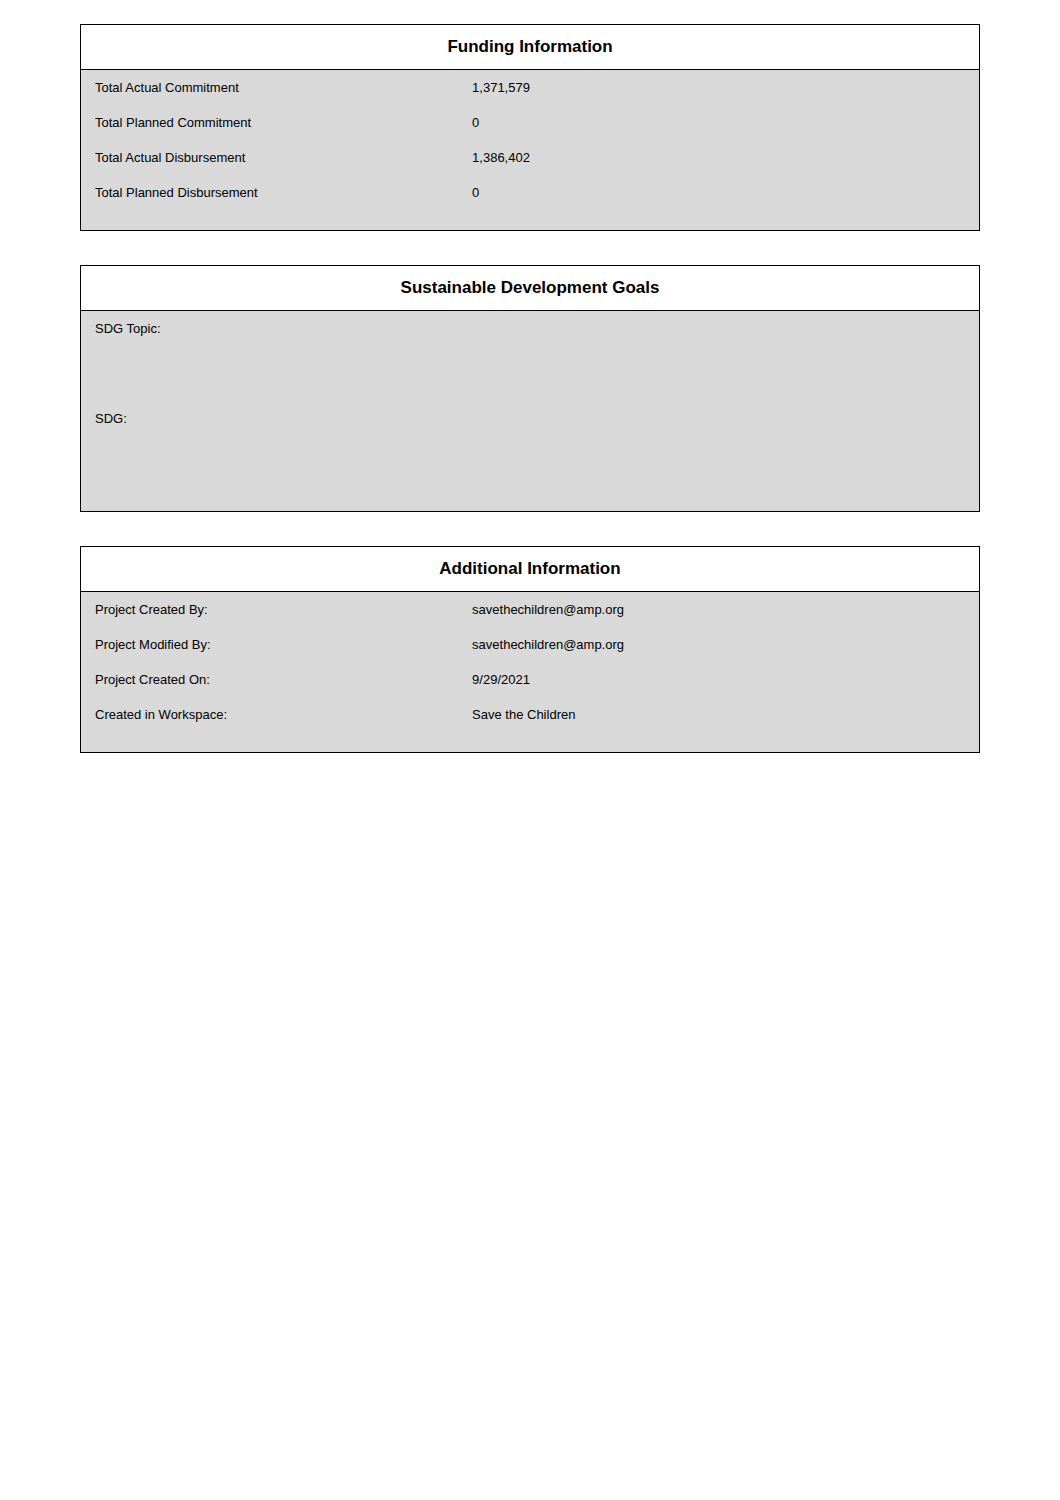Funding Information
| Total Actual Commitment | 1,371,579 |
| Total Planned Commitment | 0 |
| Total Actual Disbursement | 1,386,402 |
| Total Planned Disbursement | 0 |
Sustainable Development Goals
| SDG Topic: |
| SDG: |
Additional Information
| Project Created By: | savethechildren@amp.org |
| Project Modified By: | savethechildren@amp.org |
| Project Created On: | 9/29/2021 |
| Created in Workspace: | Save the Children |